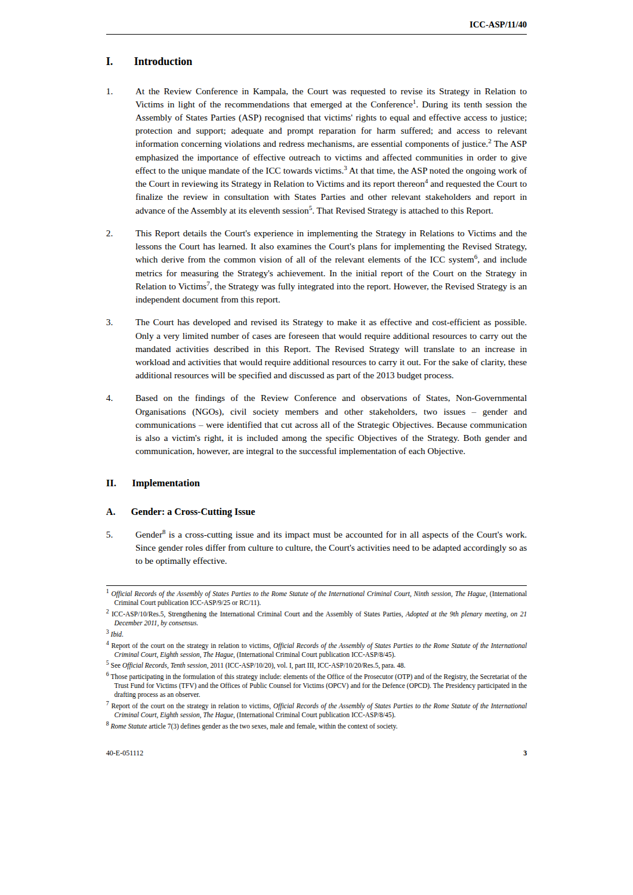ICC-ASP/11/40
I. Introduction
1. At the Review Conference in Kampala, the Court was requested to revise its Strategy in Relation to Victims in light of the recommendations that emerged at the Conference1. During its tenth session the Assembly of States Parties (ASP) recognised that victims' rights to equal and effective access to justice; protection and support; adequate and prompt reparation for harm suffered; and access to relevant information concerning violations and redress mechanisms, are essential components of justice.2 The ASP emphasized the importance of effective outreach to victims and affected communities in order to give effect to the unique mandate of the ICC towards victims.3 At that time, the ASP noted the ongoing work of the Court in reviewing its Strategy in Relation to Victims and its report thereon4 and requested the Court to finalize the review in consultation with States Parties and other relevant stakeholders and report in advance of the Assembly at its eleventh session5. That Revised Strategy is attached to this Report.
2. This Report details the Court's experience in implementing the Strategy in Relations to Victims and the lessons the Court has learned. It also examines the Court's plans for implementing the Revised Strategy, which derive from the common vision of all of the relevant elements of the ICC system6, and include metrics for measuring the Strategy's achievement. In the initial report of the Court on the Strategy in Relation to Victims7, the Strategy was fully integrated into the report. However, the Revised Strategy is an independent document from this report.
3. The Court has developed and revised its Strategy to make it as effective and cost-efficient as possible. Only a very limited number of cases are foreseen that would require additional resources to carry out the mandated activities described in this Report. The Revised Strategy will translate to an increase in workload and activities that would require additional resources to carry it out. For the sake of clarity, these additional resources will be specified and discussed as part of the 2013 budget process.
4. Based on the findings of the Review Conference and observations of States, Non-Governmental Organisations (NGOs), civil society members and other stakeholders, two issues – gender and communications – were identified that cut across all of the Strategic Objectives. Because communication is also a victim's right, it is included among the specific Objectives of the Strategy. Both gender and communication, however, are integral to the successful implementation of each Objective.
II. Implementation
A. Gender: a Cross-Cutting Issue
5. Gender8 is a cross-cutting issue and its impact must be accounted for in all aspects of the Court's work. Since gender roles differ from culture to culture, the Court's activities need to be adapted accordingly so as to be optimally effective.
1 Official Records of the Assembly of States Parties to the Rome Statute of the International Criminal Court, Ninth session, The Hague, (International Criminal Court publication ICC-ASP/9/25 or RC/11).
2 ICC-ASP/10/Res.5, Strengthening the International Criminal Court and the Assembly of States Parties, Adopted at the 9th plenary meeting, on 21 December 2011, by consensus.
3 Ibid.
4 Report of the court on the strategy in relation to victims, Official Records of the Assembly of States Parties to the Rome Statute of the International Criminal Court, Eighth session, The Hague, (International Criminal Court publication ICC-ASP/8/45).
5 See Official Records, Tenth session, 2011 (ICC-ASP/10/20), vol. I, part III, ICC-ASP/10/20/Res.5, para. 48.
6 Those participating in the formulation of this strategy include: elements of the Office of the Prosecutor (OTP) and of the Registry, the Secretariat of the Trust Fund for Victims (TFV) and the Offices of Public Counsel for Victims (OPCV) and for the Defence (OPCD). The Presidency participated in the drafting process as an observer.
7 Report of the court on the strategy in relation to victims, Official Records of the Assembly of States Parties to the Rome Statute of the International Criminal Court, Eighth session, The Hague, (International Criminal Court publication ICC-ASP/8/45).
8 Rome Statute article 7(3) defines gender as the two sexes, male and female, within the context of society.
40-E-051112 3